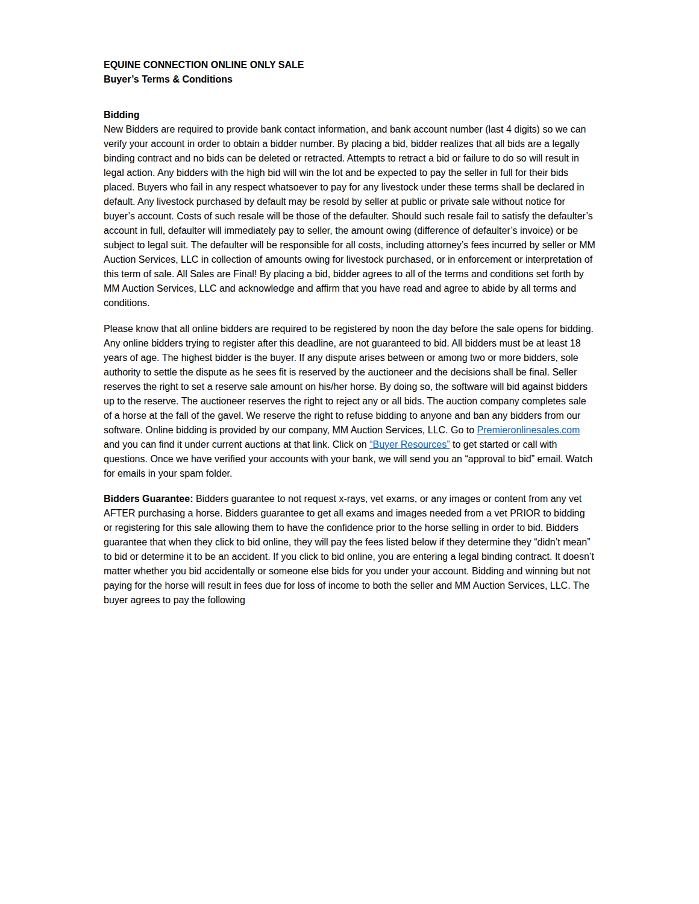EQUINE CONNECTION ONLINE ONLY SALE
Buyer’s Terms & Conditions
Bidding
New Bidders are required to provide bank contact information, and bank account number (last 4 digits) so we can verify your account in order to obtain a bidder number. By placing a bid, bidder realizes that all bids are a legally binding contract and no bids can be deleted or retracted. Attempts to retract a bid or failure to do so will result in legal action. Any bidders with the high bid will win the lot and be expected to pay the seller in full for their bids placed. Buyers who fail in any respect whatsoever to pay for any livestock under these terms shall be declared in default. Any livestock purchased by default may be resold by seller at public or private sale without notice for buyer’s account. Costs of such resale will be those of the defaulter. Should such resale fail to satisfy the defaulter’s account in full, defaulter will immediately pay to seller, the amount owing (difference of defaulter’s invoice) or be subject to legal suit. The defaulter will be responsible for all costs, including attorney’s fees incurred by seller or MM Auction Services, LLC in collection of amounts owing for livestock purchased, or in enforcement or interpretation of this term of sale. All Sales are Final! By placing a bid, bidder agrees to all of the terms and conditions set forth by MM Auction Services, LLC and acknowledge and affirm that you have read and agree to abide by all terms and conditions.
Please know that all online bidders are required to be registered by noon the day before the sale opens for bidding. Any online bidders trying to register after this deadline, are not guaranteed to bid. All bidders must be at least 18 years of age. The highest bidder is the buyer. If any dispute arises between or among two or more bidders, sole authority to settle the dispute as he sees fit is reserved by the auctioneer and the decisions shall be final. Seller reserves the right to set a reserve sale amount on his/her horse. By doing so, the software will bid against bidders up to the reserve. The auctioneer reserves the right to reject any or all bids. The auction company completes sale of a horse at the fall of the gavel. We reserve the right to refuse bidding to anyone and ban any bidders from our software. Online bidding is provided by our company, MM Auction Services, LLC. Go to Premieronlinesales.com and you can find it under current auctions at that link. Click on “Buyer Resources” to get started or call with questions. Once we have verified your accounts with your bank, we will send you an “approval to bid” email. Watch for emails in your spam folder.
Bidders Guarantee: Bidders guarantee to not request x-rays, vet exams, or any images or content from any vet AFTER purchasing a horse. Bidders guarantee to get all exams and images needed from a vet PRIOR to bidding or registering for this sale allowing them to have the confidence prior to the horse selling in order to bid. Bidders guarantee that when they click to bid online, they will pay the fees listed below if they determine they “didn’t mean” to bid or determine it to be an accident. If you click to bid online, you are entering a legal binding contract. It doesn’t matter whether you bid accidentally or someone else bids for you under your account. Bidding and winning but not paying for the horse will result in fees due for loss of income to both the seller and MM Auction Services, LLC. The buyer agrees to pay the following